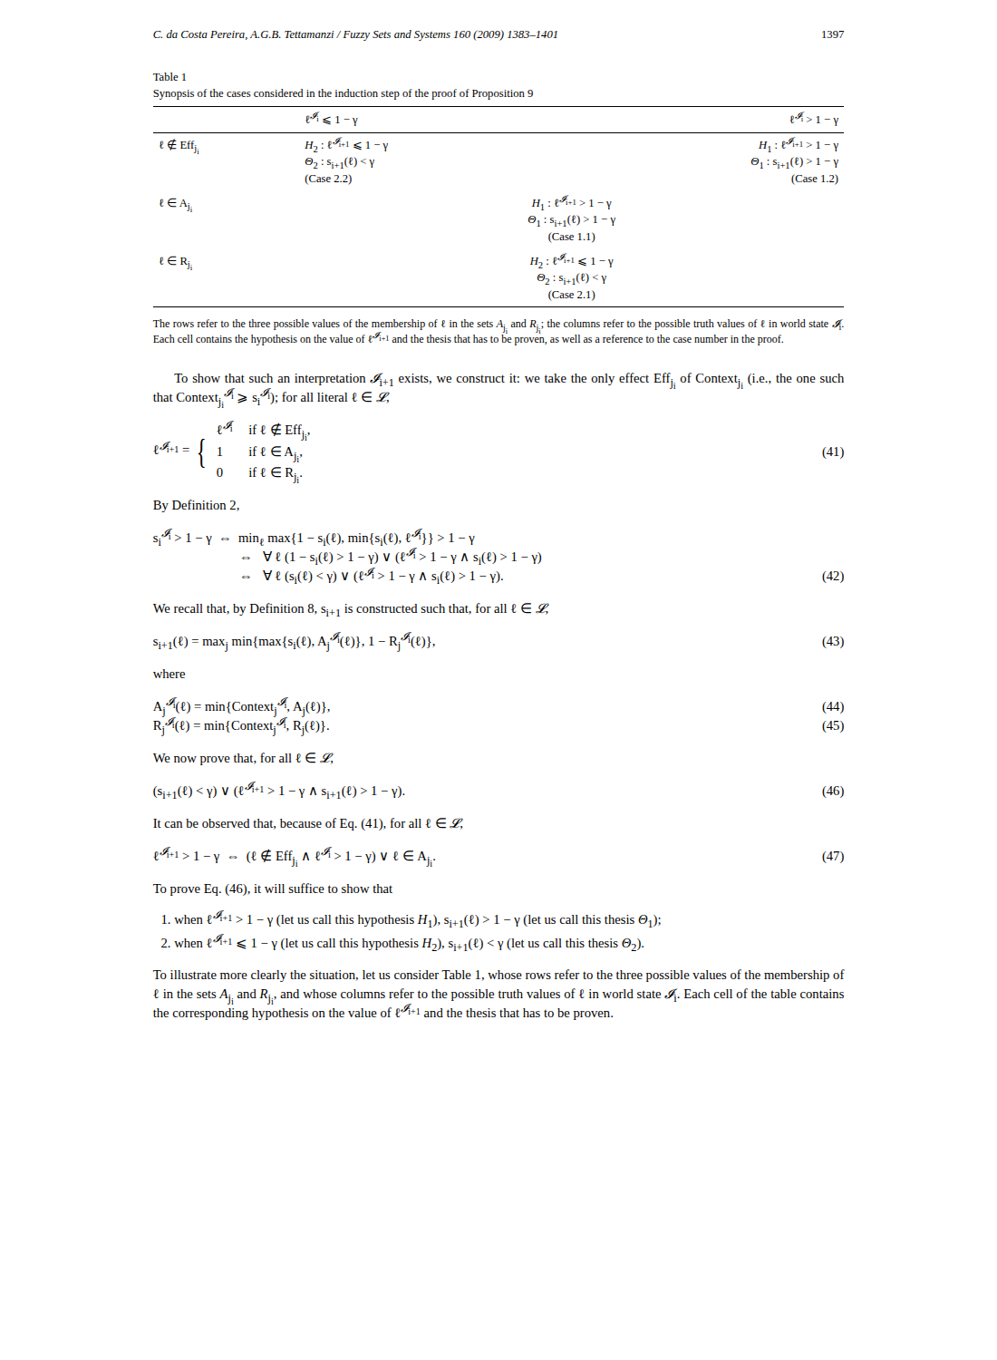C. da Costa Pereira, A.G.B. Tettamanzi / Fuzzy Sets and Systems 160 (2009) 1383–1401 1397
Table 1 Synopsis of the cases considered in the induction step of the proof of Proposition 9
| | ℓ 𝓘 i ⩽ 1 − γ | ℓ 𝓘 i > 1 − γ |
| --- | --- | --- |
| ℓ ∉ Eff j i | H 2 : ℓ 𝓘 i+1 ⩽ 1 − γ Θ 2 : s i+1 (ℓ) < γ (Case 2.2) | H 1 : ℓ 𝓘 i+1 > 1 − γ Θ 1 : s i+1 (ℓ) > 1 − γ (Case 1.2) |
| ℓ ∈ A j i | H 1 : ℓ 𝓘 i+1 > 1 − γ Θ 1 : s i+1 (ℓ) > 1 − γ (Case 1.1) |
| ℓ ∈ R j i | H 2 : ℓ 𝓘 i+1 ⩽ 1 − γ Θ 2 : s i+1 (ℓ) < γ (Case 2.1) |
The rows refer to the three possible values of the membership of ℓ in the sets Aji and Rji; the columns refer to the possible truth values of ℓ in world state 𝓘i. Each cell contains the hypothesis on the value of ℓ𝓘i+1 and the thesis that has to be proven, as well as a reference to the case number in the proof.
To show that such an interpretation 𝓘i+1 exists, we construct it: we take the only effect Effji of Contextji (i.e., the one such that Contextji𝓘i ⩾ si𝓘i); for all literal ℓ ∈ 𝓛,
ℓ𝓘i+1 = { ℓ𝓘i if ℓ ∉ Effji, 1 if ℓ ∈ Aji, 0 if ℓ ∈ Rji.
(41)
By Definition 2,
si𝓘i > 1 − γ ⇔ minℓ max{1 − si(ℓ), min{si(ℓ), ℓ𝓘i}} > 1 − γ
⇔ ∀ ℓ (1 − si(ℓ) > 1 − γ) ∨ (ℓ𝓘i > 1 − γ ∧ si(ℓ) > 1 − γ)
⇔ ∀ ℓ (si(ℓ) < γ) ∨ (ℓ𝓘i > 1 − γ ∧ si(ℓ) > 1 − γ).
(42)
We recall that, by Definition 8, si+1 is constructed such that, for all ℓ ∈ 𝓛,
si+1(ℓ) = maxj min{max{si(ℓ), Aj𝓘i(ℓ)}, 1 − Rj𝓘i(ℓ)},
(43)
where
Aj𝓘i(ℓ) = min{Contextj𝓘i, Aj(ℓ)},
(44)
Rj𝓘i(ℓ) = min{Contextj𝓘i, Rj(ℓ)}.
(45)
We now prove that, for all ℓ ∈ 𝓛,
(si+1(ℓ) < γ) ∨ (ℓ𝓘i+1 > 1 − γ ∧ si+1(ℓ) > 1 − γ).
(46)
It can be observed that, because of Eq. (41), for all ℓ ∈ 𝓛,
ℓ𝓘i+1 > 1 − γ ⇔ (ℓ ∉ Effji ∧ ℓ𝓘i > 1 − γ) ∨ ℓ ∈ Aji.
(47)
To prove Eq. (46), it will suffice to show that
when ℓ𝓘i+1 > 1 − γ (let us call this hypothesis H1), si+1(ℓ) > 1 − γ (let us call this thesis Θ1);
when ℓ𝓘i+1 ⩽ 1 − γ (let us call this hypothesis H2), si+1(ℓ) < γ (let us call this thesis Θ2).
To illustrate more clearly the situation, let us consider Table 1, whose rows refer to the three possible values of the membership of ℓ in the sets Aji and Rji, and whose columns refer to the possible truth values of ℓ in world state 𝓘i. Each cell of the table contains the corresponding hypothesis on the value of ℓ𝓘i+1 and the thesis that has to be proven.